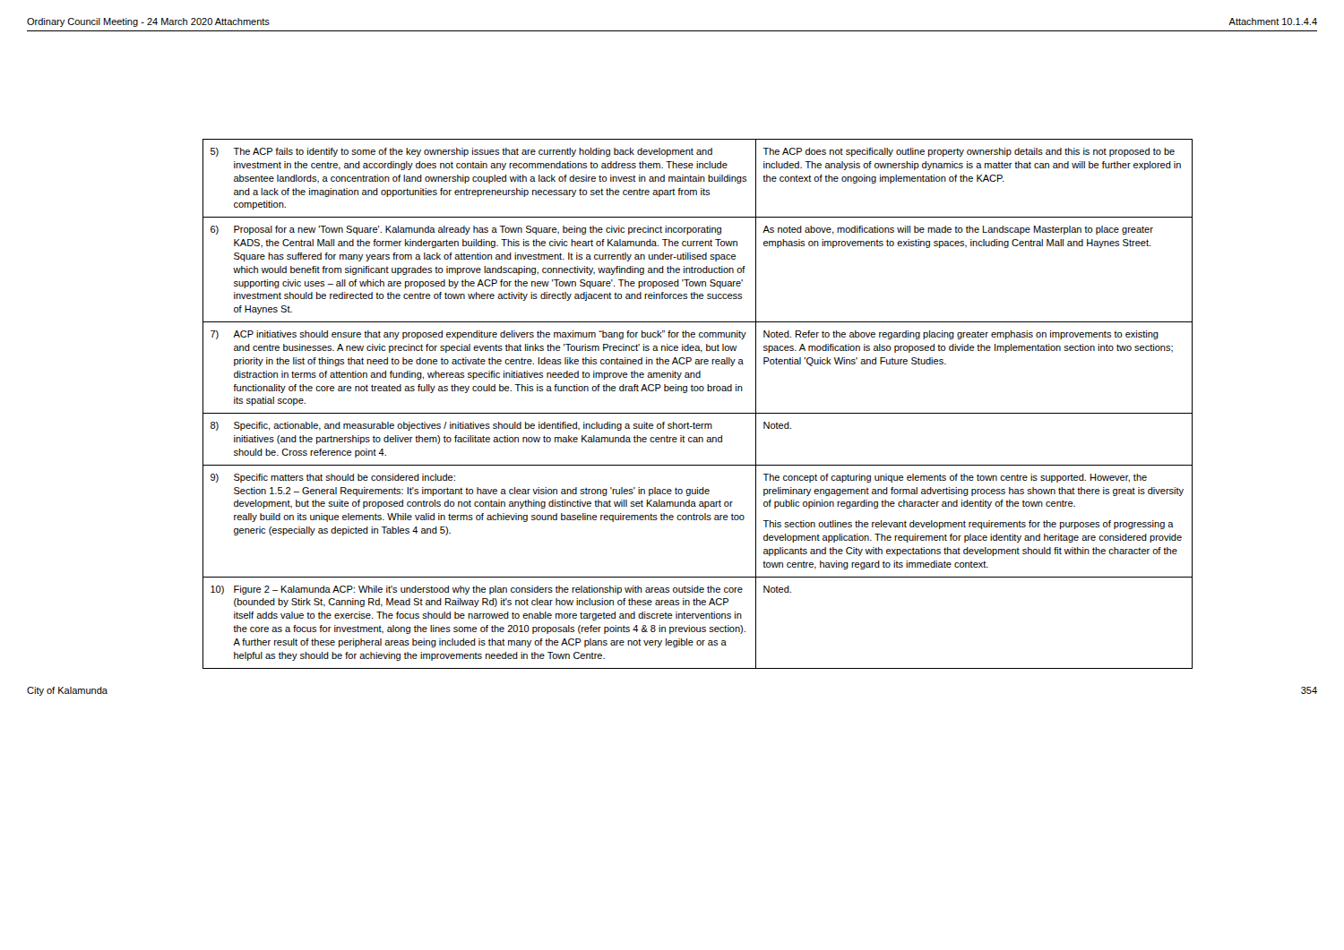Ordinary Council Meeting - 24 March 2020 Attachments
Attachment 10.1.4.4
| | 5) The ACP fails to identify to some of the key ownership issues that are currently holding back development and investment in the centre, and accordingly does not contain any recommendations to address them. These include absentee landlords, a concentration of land ownership coupled with a lack of desire to invest in and maintain buildings and a lack of the imagination and opportunities for entrepreneurship necessary to set the centre apart from its competition. | The ACP does not specifically outline property ownership details and this is not proposed to be included. The analysis of ownership dynamics is a matter that can and will be further explored in the context of the ongoing implementation of the KACP. |
| 6) Proposal for a new 'Town Square'. Kalamunda already has a Town Square, being the civic precinct incorporating KADS, the Central Mall and the former kindergarten building. This is the civic heart of Kalamunda. The current Town Square has suffered for many years from a lack of attention and investment. It is a currently an under-utilised space which would benefit from significant upgrades to improve landscaping, connectivity, wayfinding and the introduction of supporting civic uses – all of which are proposed by the ACP for the new 'Town Square'. The proposed 'Town Square' investment should be redirected to the centre of town where activity is directly adjacent to and reinforces the success of Haynes St. | As noted above, modifications will be made to the Landscape Masterplan to place greater emphasis on improvements to existing spaces, including Central Mall and Haynes Street. |
| 7) ACP initiatives should ensure that any proposed expenditure delivers the maximum “bang for buck” for the community and centre businesses. A new civic precinct for special events that links the 'Tourism Precinct' is a nice idea, but low priority in the list of things that need to be done to activate the centre. Ideas like this contained in the ACP are really a distraction in terms of attention and funding, whereas specific initiatives needed to improve the amenity and functionality of the core are not treated as fully as they could be. This is a function of the draft ACP being too broad in its spatial scope. | Noted. Refer to the above regarding placing greater emphasis on improvements to existing spaces. A modification is also proposed to divide the Implementation section into two sections; Potential 'Quick Wins' and Future Studies. |
| 8) Specific, actionable, and measurable objectives / initiatives should be identified, including a suite of short-term initiatives (and the partnerships to deliver them) to facilitate action now to make Kalamunda the centre it can and should be. Cross reference point 4. | Noted. |
| 9) Specific matters that should be considered include: Section 1.5.2 – General Requirements: It's important to have a clear vision and strong 'rules' in place to guide development, but the suite of proposed controls do not contain anything distinctive that will set Kalamunda apart or really build on its unique elements. While valid in terms of achieving sound baseline requirements the controls are too generic (especially as depicted in Tables 4 and 5). | The concept of capturing unique elements of the town centre is supported. However, the preliminary engagement and formal advertising process has shown that there is great is diversity of public opinion regarding the character and identity of the town centre. This section outlines the relevant development requirements for the purposes of progressing a development application. The requirement for place identity and heritage are considered provide applicants and the City with expectations that development should fit within the character of the town centre, having regard to its immediate context. |
| 10) Figure 2 – Kalamunda ACP: While it's understood why the plan considers the relationship with areas outside the core (bounded by Stirk St, Canning Rd, Mead St and Railway Rd) it's not clear how inclusion of these areas in the ACP itself adds value to the exercise. The focus should be narrowed to enable more targeted and discrete interventions in the core as a focus for investment, along the lines some of the 2010 proposals (refer points 4 & 8 in previous section). A further result of these peripheral areas being included is that many of the ACP plans are not very legible or as a helpful as they should be for achieving the improvements needed in the Town Centre. | Noted. |
City of Kalamunda
354